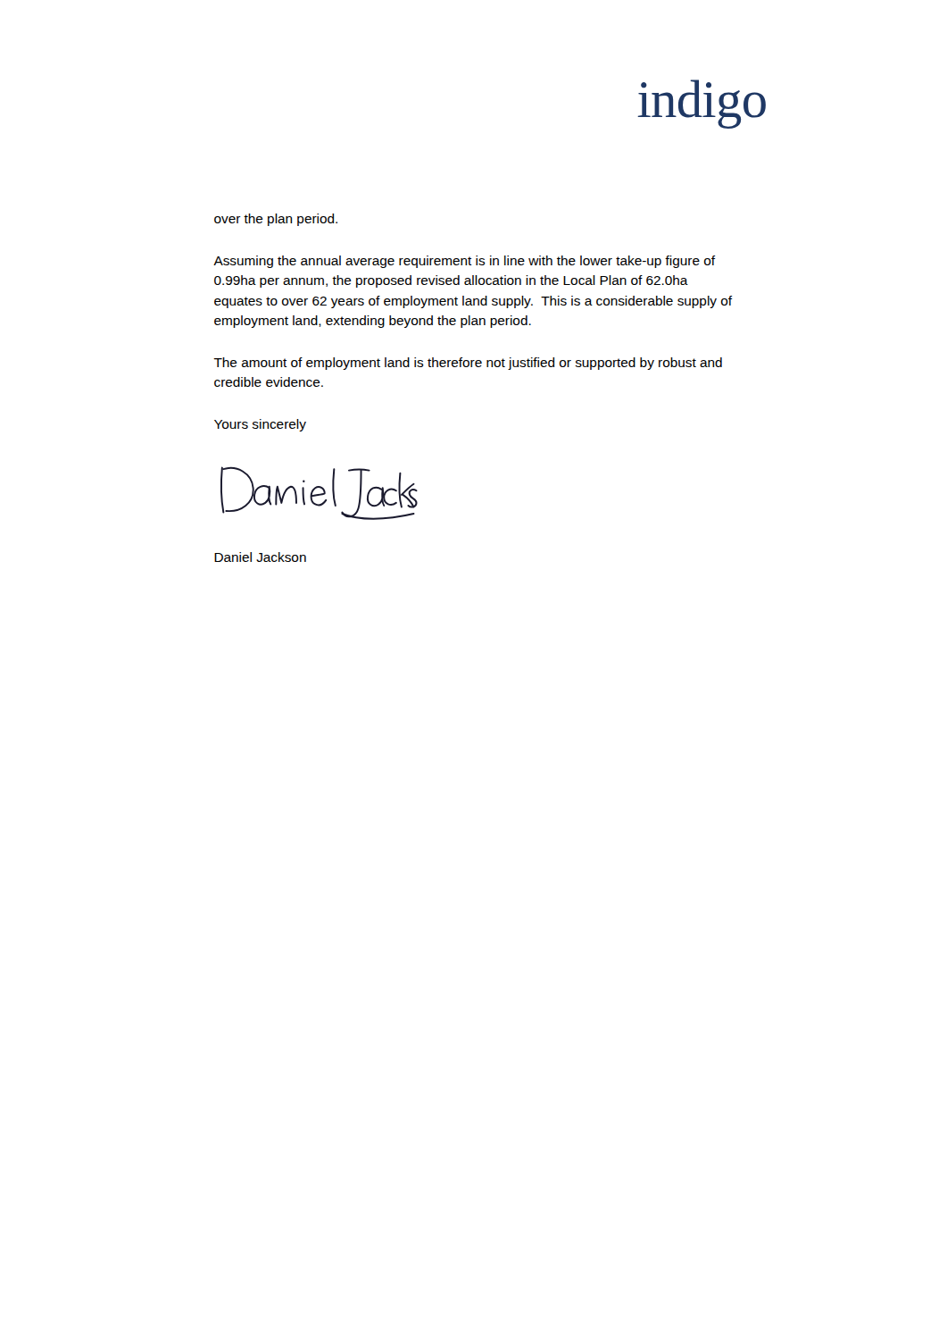indigo
over the plan period.
Assuming the annual average requirement is in line with the lower take-up figure of 0.99ha per annum, the proposed revised allocation in the Local Plan of 62.0ha equates to over 62 years of employment land supply. This is a considerable supply of employment land, extending beyond the plan period.
The amount of employment land is therefore not justified or supported by robust and credible evidence.
Yours sincerely
Daniel Jackson